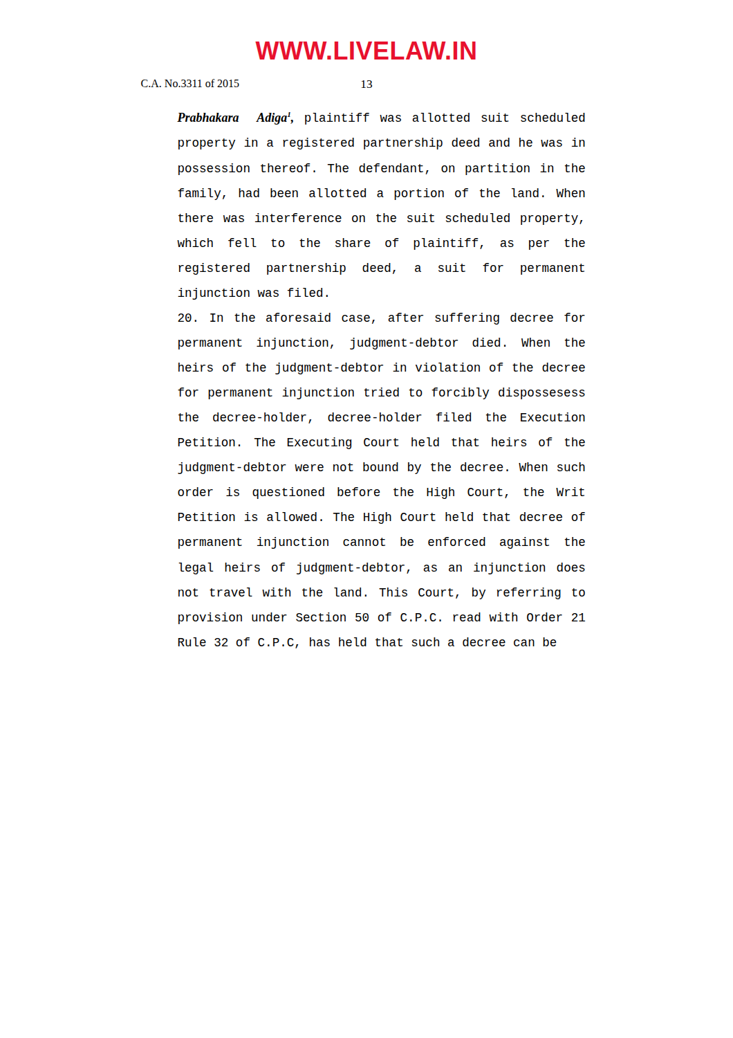WWW.LIVELAW.IN
C.A. No.3311 of 2015 13
Prabhakara Adiga1, plaintiff was allotted suit scheduled property in a registered partnership deed and he was in possession thereof. The defendant, on partition in the family, had been allotted a portion of the land. When there was interference on the suit scheduled property, which fell to the share of plaintiff, as per the registered partnership deed, a suit for permanent injunction was filed.
20. In the aforesaid case, after suffering decree for permanent injunction, judgment-debtor died. When the heirs of the judgment-debtor in violation of the decree for permanent injunction tried to forcibly dispossesess the decree-holder, decree-holder filed the Execution Petition. The Executing Court held that heirs of the judgment-debtor were not bound by the decree. When such order is questioned before the High Court, the Writ Petition is allowed. The High Court held that decree of permanent injunction cannot be enforced against the legal heirs of judgment-debtor, as an injunction does not travel with the land. This Court, by referring to provision under Section 50 of C.P.C. read with Order 21 Rule 32 of C.P.C, has held that such a decree can be